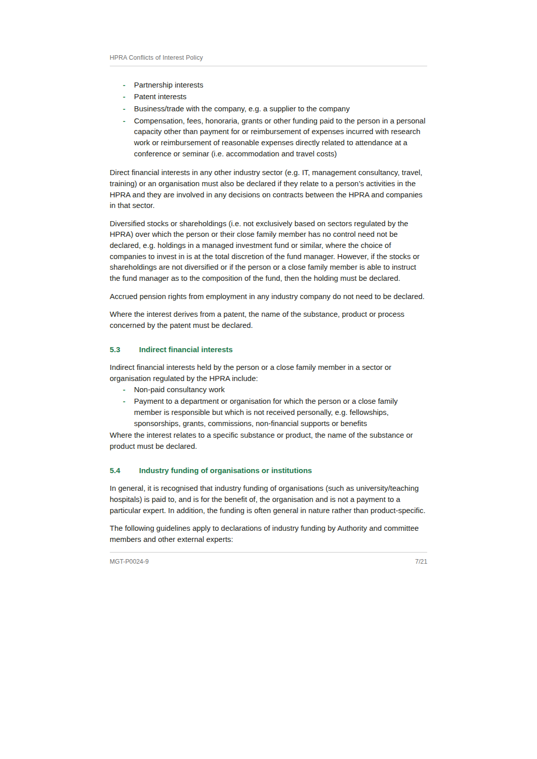HPRA Conflicts of Interest Policy
Partnership interests
Patent interests
Business/trade with the company, e.g. a supplier to the company
Compensation, fees, honoraria, grants or other funding paid to the person in a personal capacity other than payment for or reimbursement of expenses incurred with research work or reimbursement of reasonable expenses directly related to attendance at a conference or seminar (i.e. accommodation and travel costs)
Direct financial interests in any other industry sector (e.g. IT, management consultancy, travel, training) or an organisation must also be declared if they relate to a person’s activities in the HPRA and they are involved in any decisions on contracts between the HPRA and companies in that sector.
Diversified stocks or shareholdings (i.e. not exclusively based on sectors regulated by the HPRA) over which the person or their close family member has no control need not be declared, e.g. holdings in a managed investment fund or similar, where the choice of companies to invest in is at the total discretion of the fund manager. However, if the stocks or shareholdings are not diversified or if the person or a close family member is able to instruct the fund manager as to the composition of the fund, then the holding must be declared.
Accrued pension rights from employment in any industry company do not need to be declared.
Where the interest derives from a patent, the name of the substance, product or process concerned by the patent must be declared.
5.3 Indirect financial interests
Indirect financial interests held by the person or a close family member in a sector or organisation regulated by the HPRA include:
Non-paid consultancy work
Payment to a department or organisation for which the person or a close family member is responsible but which is not received personally, e.g. fellowships, sponsorships, grants, commissions, non-financial supports or benefits
Where the interest relates to a specific substance or product, the name of the substance or product must be declared.
5.4 Industry funding of organisations or institutions
In general, it is recognised that industry funding of organisations (such as university/teaching hospitals) is paid to, and is for the benefit of, the organisation and is not a payment to a particular expert. In addition, the funding is often general in nature rather than product-specific.
The following guidelines apply to declarations of industry funding by Authority and committee members and other external experts:
MGT-P0024-9 7/21